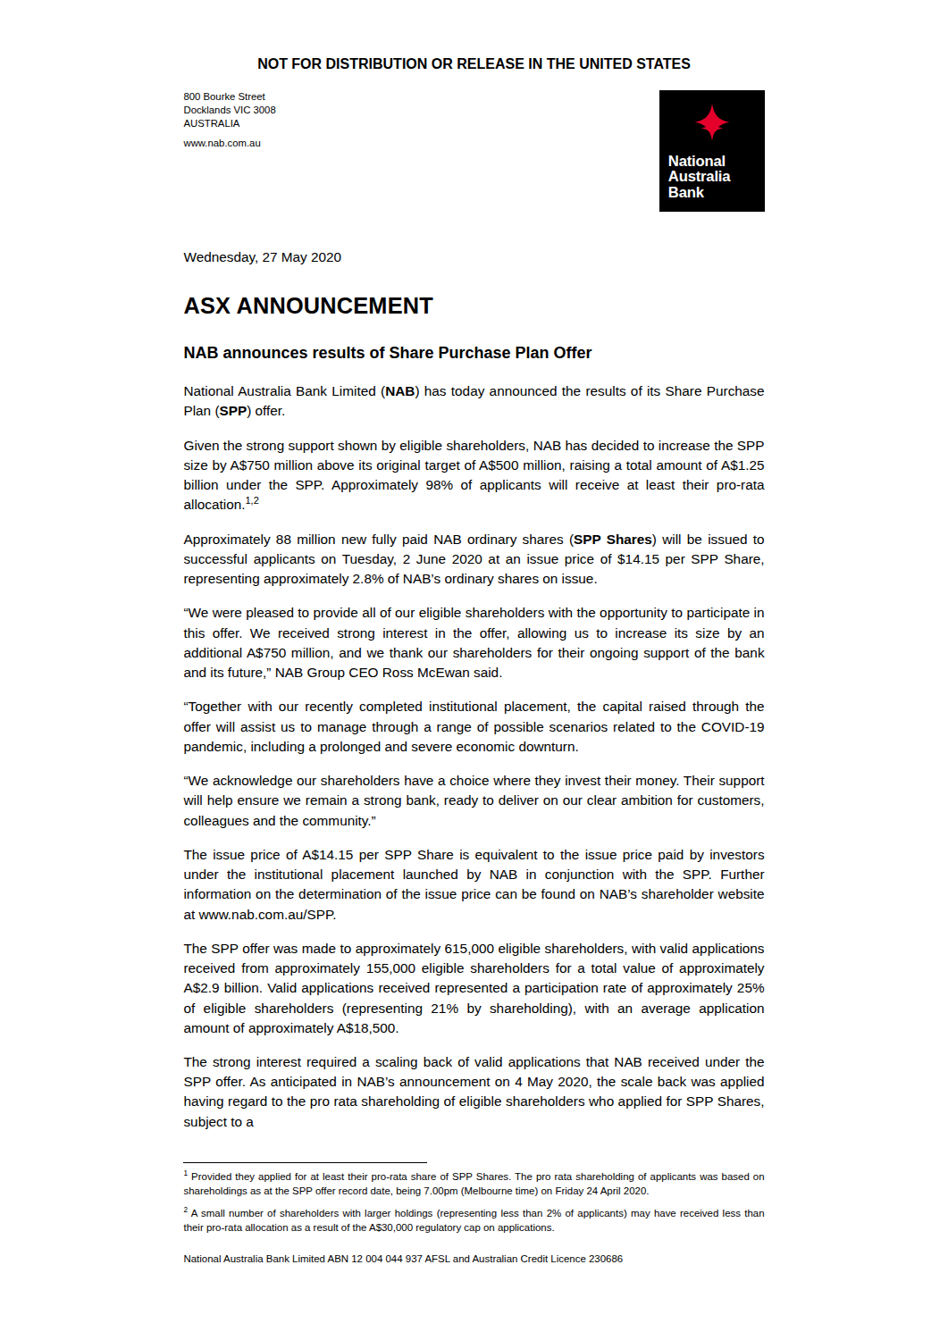NOT FOR DISTRIBUTION OR RELEASE IN THE UNITED STATES
800 Bourke Street
Docklands VIC 3008
AUSTRALIA
www.nab.com.au
National
Australia
Bank
Wednesday, 27 May 2020
ASX ANNOUNCEMENT
NAB announces results of Share Purchase Plan Offer
National Australia Bank Limited (NAB) has today announced the results of its Share Purchase Plan (SPP) offer.
Given the strong support shown by eligible shareholders, NAB has decided to increase the SPP size by A$750 million above its original target of A$500 million, raising a total amount of A$1.25 billion under the SPP. Approximately 98% of applicants will receive at least their pro-rata allocation.1,2
Approximately 88 million new fully paid NAB ordinary shares (SPP Shares) will be issued to successful applicants on Tuesday, 2 June 2020 at an issue price of $14.15 per SPP Share, representing approximately 2.8% of NAB’s ordinary shares on issue.
“We were pleased to provide all of our eligible shareholders with the opportunity to participate in this offer. We received strong interest in the offer, allowing us to increase its size by an additional A$750 million, and we thank our shareholders for their ongoing support of the bank and its future,” NAB Group CEO Ross McEwan said.
“Together with our recently completed institutional placement, the capital raised through the offer will assist us to manage through a range of possible scenarios related to the COVID-19 pandemic, including a prolonged and severe economic downturn.
“We acknowledge our shareholders have a choice where they invest their money. Their support will help ensure we remain a strong bank, ready to deliver on our clear ambition for customers, colleagues and the community.”
The issue price of A$14.15 per SPP Share is equivalent to the issue price paid by investors under the institutional placement launched by NAB in conjunction with the SPP. Further information on the determination of the issue price can be found on NAB’s shareholder website at www.nab.com.au/SPP.
The SPP offer was made to approximately 615,000 eligible shareholders, with valid applications received from approximately 155,000 eligible shareholders for a total value of approximately A$2.9 billion. Valid applications received represented a participation rate of approximately 25% of eligible shareholders (representing 21% by shareholding), with an average application amount of approximately A$18,500.
The strong interest required a scaling back of valid applications that NAB received under the SPP offer. As anticipated in NAB’s announcement on 4 May 2020, the scale back was applied having regard to the pro rata shareholding of eligible shareholders who applied for SPP Shares, subject to a
1 Provided they applied for at least their pro-rata share of SPP Shares. The pro rata shareholding of applicants was based on shareholdings as at the SPP offer record date, being 7.00pm (Melbourne time) on Friday 24 April 2020.
2 A small number of shareholders with larger holdings (representing less than 2% of applicants) may have received less than their pro-rata allocation as a result of the A$30,000 regulatory cap on applications.
National Australia Bank Limited ABN 12 004 044 937 AFSL and Australian Credit Licence 230686